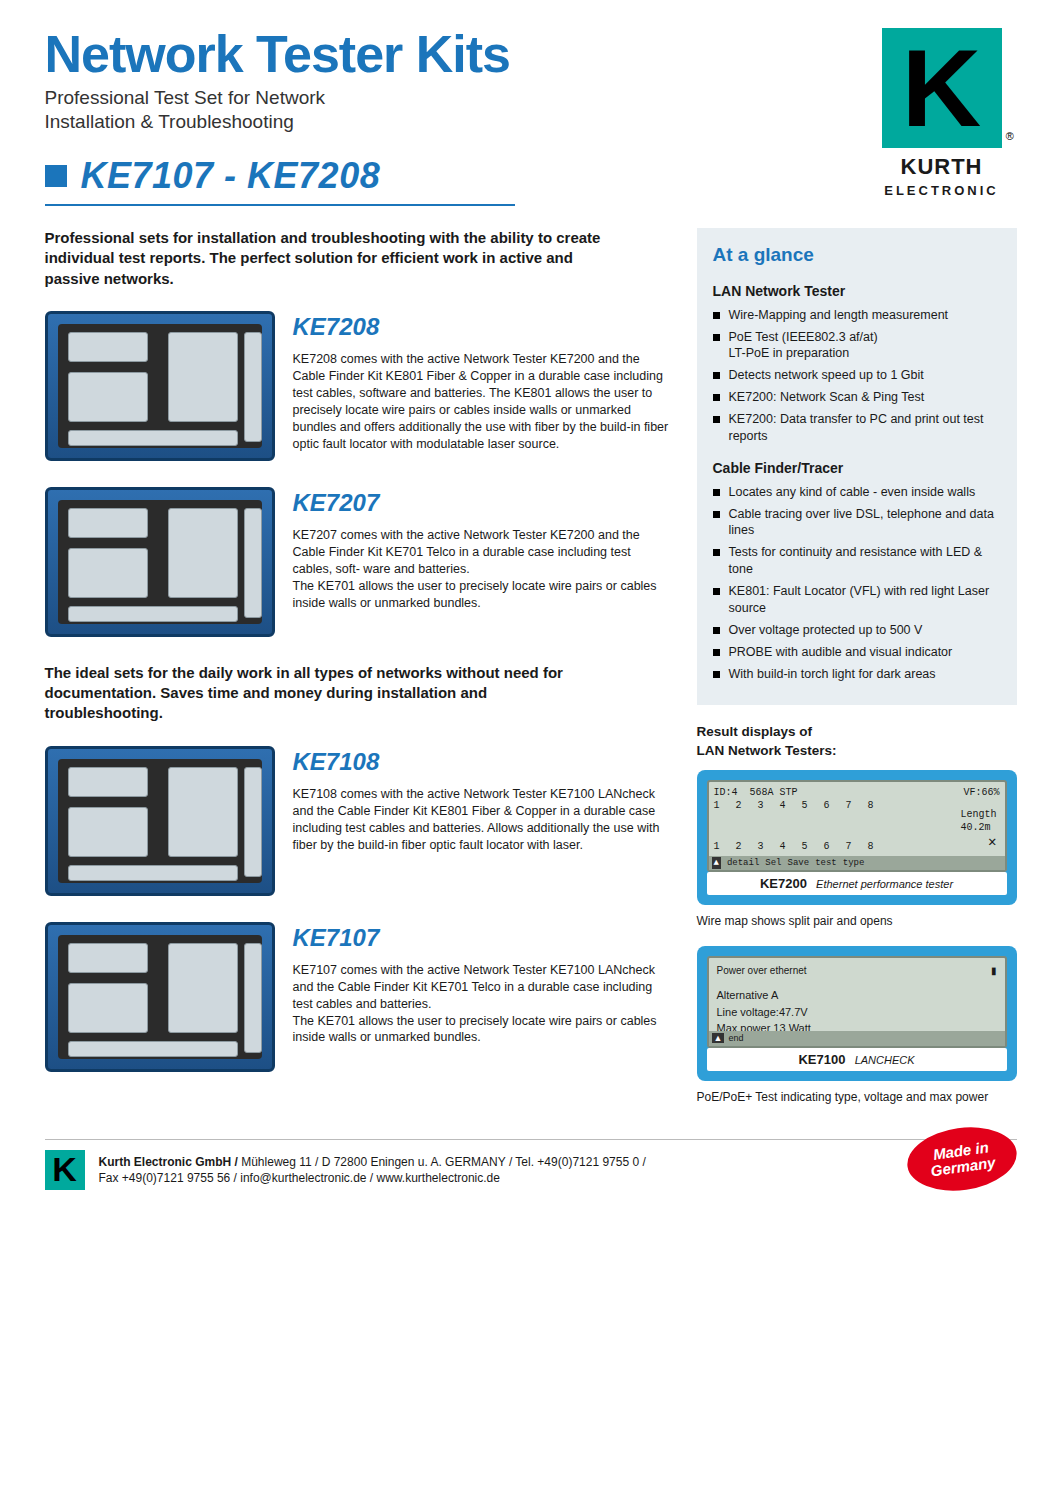Network Tester Kits
Professional Test Set for Network
Installation & Troubleshooting
KE7107 - KE7208
K ®
KURTHELECTRONIC
Professional sets for installation and troubleshooting with the ability to create individual test reports. The perfect solution for efficient work in active and passive networks.
KE7208
KE7208 comes with the active Network Tester KE7200 and the Cable Finder Kit KE801 Fiber & Copper in a durable case including test cables, software and batteries. The KE801 allows the user to precisely locate wire pairs or cables inside walls or unmarked bundles and offers additionally the use with fiber by the build-in fiber optic fault locator with modulatable laser source.
KE7207
KE7207 comes with the active Network Tester KE7200 and the Cable Finder Kit KE701 Telco in a durable case including test cables, soft- ware and batteries.
The KE701 allows the user to precisely locate wire pairs or cables inside walls or unmarked bundles.
The ideal sets for the daily work in all types of networks without need for documentation. Saves time and money during installation and troubleshooting.
KE7108
KE7108 comes with the active Network Tester KE7100 LANcheck and the Cable Finder Kit KE801 Fiber & Copper in a durable case including test cables and batteries. Allows additionally the use with fiber by the build-in fiber optic fault locator with laser.
KE7107
KE7107 comes with the active Network Tester KE7100 LANcheck and the Cable Finder Kit KE701 Telco in a durable case including test cables and batteries.
The KE701 allows the user to precisely locate wire pairs or cables inside walls or unmarked bundles.
At a glance
LAN Network Tester
Wire-Mapping and length measurement
PoE Test (IEEE802.3 af/at)
LT-PoE in preparation
Detects network speed up to 1 Gbit
KE7200: Network Scan & Ping Test
KE7200: Data transfer to PC and print out test reports
Cable Finder/Tracer
Locates any kind of cable - even inside walls
Cable tracing over live DSL, telephone and data lines
Tests for continuity and resistance with LED & tone
KE801: Fault Locator (VFL) with red light Laser source
Over voltage protected up to 500 V
PROBE with audible and visual indicator
With build-in torch light for dark areas
Result displays of
LAN Network Testers:
ID:4 568A STP VF:66%
1 2 3 4 5 6 7 8
Length
40.2m
1 2 3 4 5 6 7 8
✕
▲detail Sel Save test type
KE7200 Ethernet performance tester
Wire map shows split pair and opens
Power over ethernet ▮
Alternative A
Line voltage:47.7V
Max power 13 Watt
▲end
KE7100 LANCHECK
PoE/PoE+ Test indicating type, voltage and max power
K
Kurth Electronic GmbH / Mühleweg 11 / D 72800 Eningen u. A. GERMANY / Tel. +49(0)7121 9755 0 /
Fax +49(0)7121 9755 56 / info@kurthelectronic.de / www.kurthelectronic.de
Made in
Germany